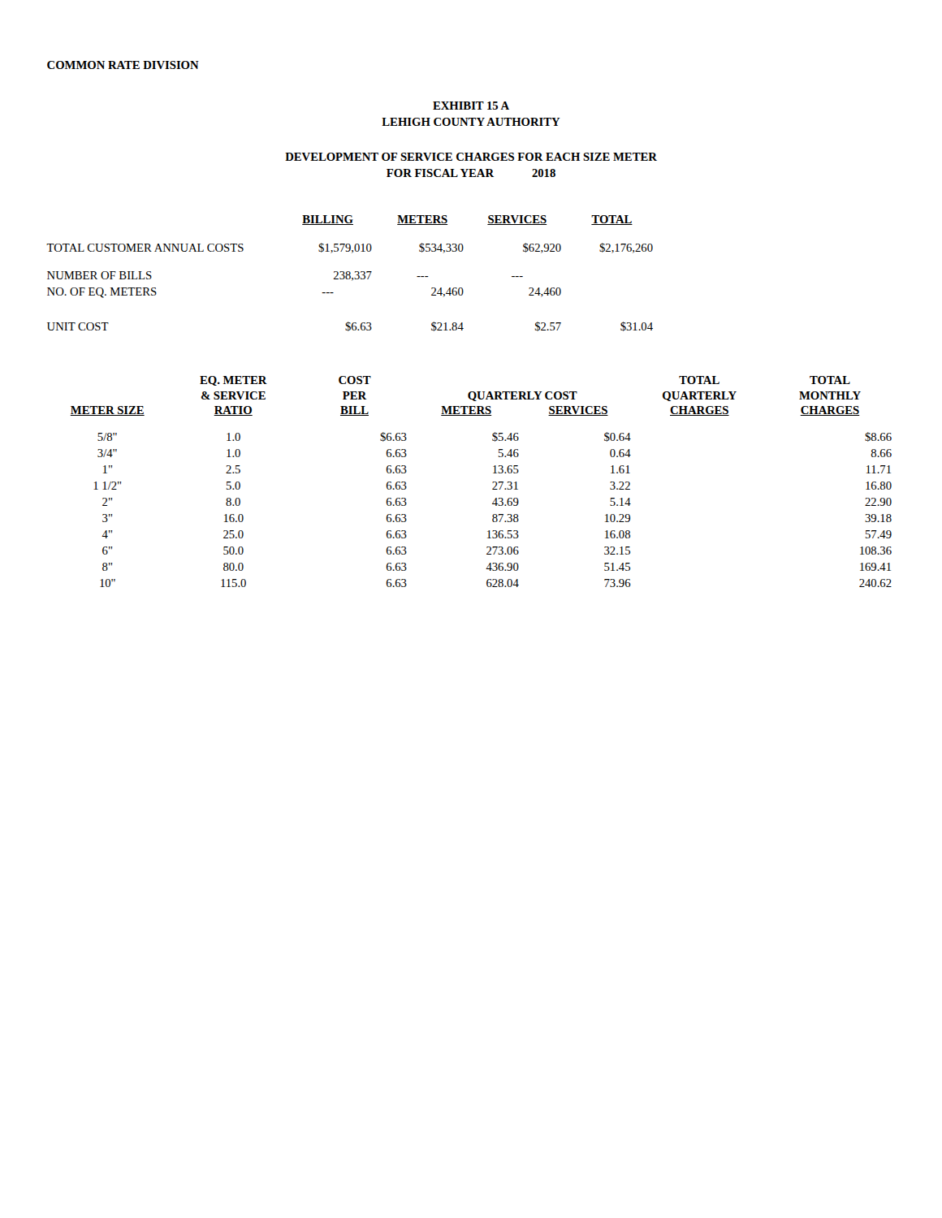COMMON RATE DIVISION
EXHIBIT 15 A
LEHIGH COUNTY AUTHORITY
DEVELOPMENT OF SERVICE CHARGES FOR EACH SIZE METER
FOR FISCAL YEAR 2018
| | BILLING | METERS | SERVICES | TOTAL |
| --- | --- | --- | --- | --- |
| TOTAL CUSTOMER ANNUAL COSTS | $1,579,010 | $534,330 | $62,920 | $2,176,260 |
| NUMBER OF BILLS | 238,337 | --- | --- | |
| NO. OF EQ. METERS | --- | 24,460 | 24,460 | |
| UNIT COST | $6.63 | $21.84 | $2.57 | $31.04 |
| | EQ. METER | COST | | | TOTAL | TOTAL |
| --- | --- | --- | --- | --- | --- | --- |
| | & SERVICE | PER | QUARTERLY COST | QUARTERLY | MONTHLY |
| METER SIZE | RATIO | BILL | METERS | SERVICES | CHARGES | CHARGES |
| 5/8" | 1.0 | $6.63 | $5.46 | $0.64 | | $8.66 |
| 3/4" | 1.0 | 6.63 | 5.46 | 0.64 | | 8.66 |
| 1" | 2.5 | 6.63 | 13.65 | 1.61 | | 11.71 |
| 1 1/2" | 5.0 | 6.63 | 27.31 | 3.22 | | 16.80 |
| 2" | 8.0 | 6.63 | 43.69 | 5.14 | | 22.90 |
| 3" | 16.0 | 6.63 | 87.38 | 10.29 | | 39.18 |
| 4" | 25.0 | 6.63 | 136.53 | 16.08 | | 57.49 |
| 6" | 50.0 | 6.63 | 273.06 | 32.15 | | 108.36 |
| 8" | 80.0 | 6.63 | 436.90 | 51.45 | | 169.41 |
| 10" | 115.0 | 6.63 | 628.04 | 73.96 | | 240.62 |